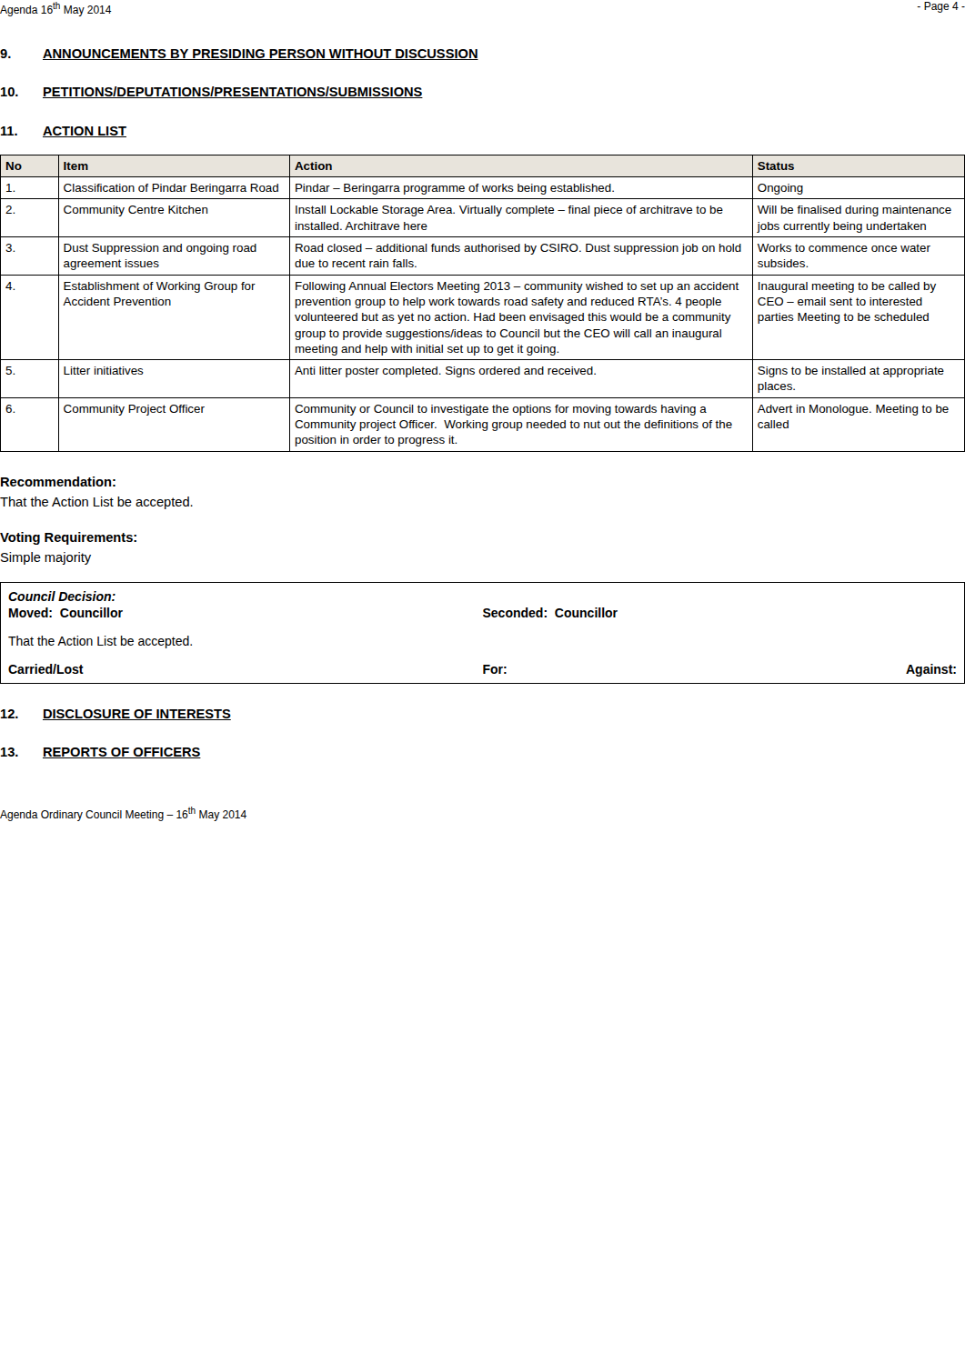Agenda 16th May 2014 - Page 4 -
9. ANNOUNCEMENTS BY PRESIDING PERSON WITHOUT DISCUSSION
10. PETITIONS/DEPUTATIONS/PRESENTATIONS/SUBMISSIONS
11. ACTION LIST
| No | Item | Action | Status |
| --- | --- | --- | --- |
| 1. | Classification of Pindar Beringarra Road | Pindar – Beringarra programme of works being established. | Ongoing |
| 2. | Community Centre Kitchen | Install Lockable Storage Area. Virtually complete – final piece of architrave to be installed. Architrave here | Will be finalised during maintenance jobs currently being undertaken |
| 3. | Dust Suppression and ongoing road agreement issues | Road closed – additional funds authorised by CSIRO. Dust suppression job on hold due to recent rain falls. | Works to commence once water subsides. |
| 4. | Establishment of Working Group for Accident Prevention | Following Annual Electors Meeting 2013 – community wished to set up an accident prevention group to help work towards road safety and reduced RTA’s. 4 people volunteered but as yet no action. Had been envisaged this would be a community group to provide suggestions/ideas to Council but the CEO will call an inaugural meeting and help with initial set up to get it going. | Inaugural meeting to be called by CEO – email sent to interested parties Meeting to be scheduled |
| 5. | Litter initiatives | Anti litter poster completed. Signs ordered and received. | Signs to be installed at appropriate places. |
| 6. | Community Project Officer | Community or Council to investigate the options for moving towards having a Community project Officer. Working group needed to nut out the definitions of the position in order to progress it. | Advert in Monologue. Meeting to be called |
Recommendation:
That the Action List be accepted.
Voting Requirements:
Simple majority
Council Decision:
Moved: Councillor Seconded: Councillor
That the Action List be accepted.
Carried/Lost For: Against:
12. DISCLOSURE OF INTERESTS
13. REPORTS OF OFFICERS
Agenda Ordinary Council Meeting – 16th May 2014